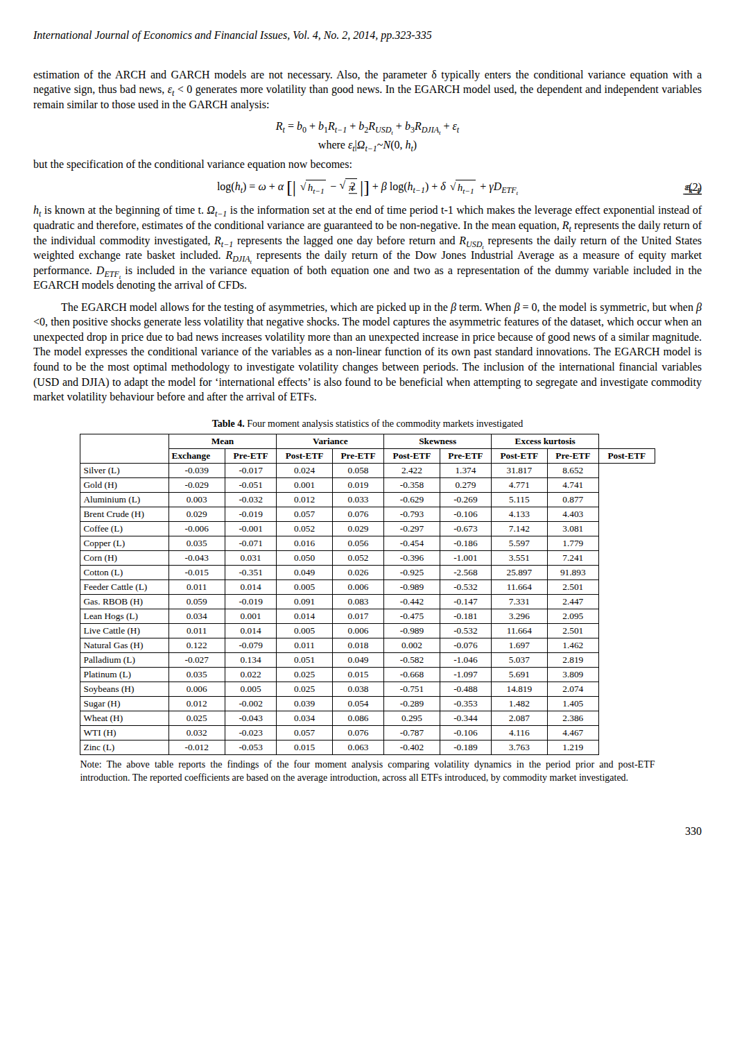International Journal of Economics and Financial Issues, Vol. 4, No. 2, 2014, pp.323-335
estimation of the ARCH and GARCH models are not necessary. Also, the parameter δ typically enters the conditional variance equation with a negative sign, thus bad news, εt < 0 generates more volatility than good news. In the EGARCH model used, the dependent and independent variables remain similar to those used in the GARCH analysis:
Rt = b0 + b1Rt−1 + b2RUSDt + b3RDJIAt + εt
where εt|Ωt−1~N(0, ht)
but the specification of the conditional variance equation now becomes:
log(ht) = ω + α [| εt−j ht−1 − 2 π |] + β log(ht−1) + δ εt−1 ht−1 + γDETFt (2)
ht is known at the beginning of time t. Ωt−1 is the information set at the end of time period t-1 which makes the leverage effect exponential instead of quadratic and therefore, estimates of the conditional variance are guaranteed to be non-negative. In the mean equation, Rt represents the daily return of the individual commodity investigated, Rt−1 represents the lagged one day before return and RUSDt represents the daily return of the United States weighted exchange rate basket included. RDJIAt represents the daily return of the Dow Jones Industrial Average as a measure of equity market performance. DETFt is included in the variance equation of both equation one and two as a representation of the dummy variable included in the EGARCH models denoting the arrival of CFDs.
The EGARCH model allows for the testing of asymmetries, which are picked up in the β term. When β = 0, the model is symmetric, but when β <0, then positive shocks generate less volatility that negative shocks. The model captures the asymmetric features of the dataset, which occur when an unexpected drop in price due to bad news increases volatility more than an unexpected increase in price because of good news of a similar magnitude. The model expresses the conditional variance of the variables as a non-linear function of its own past standard innovations. The EGARCH model is found to be the most optimal methodology to investigate volatility changes between periods. The inclusion of the international financial variables (USD and DJIA) to adapt the model for ‘international effects’ is also found to be beneficial when attempting to segregate and investigate commodity market volatility behaviour before and after the arrival of ETFs.
Table 4. Four moment analysis statistics of the commodity markets investigated
| | Mean | Variance | Skewness | Excess kurtosis |
| --- | --- | --- | --- | --- |
| Exchange | Pre-ETF | Post-ETF | Pre-ETF | Post-ETF | Pre-ETF | Post-ETF | Pre-ETF | Post-ETF |
| Silver (L) | -0.039 | -0.017 | 0.024 | 0.058 | 2.422 | 1.374 | 31.817 | 8.652 |
| Gold (H) | -0.029 | -0.051 | 0.001 | 0.019 | -0.358 | 0.279 | 4.771 | 4.741 |
| Aluminium (L) | 0.003 | -0.032 | 0.012 | 0.033 | -0.629 | -0.269 | 5.115 | 0.877 |
| Brent Crude (H) | 0.029 | -0.019 | 0.057 | 0.076 | -0.793 | -0.106 | 4.133 | 4.403 |
| Coffee (L) | -0.006 | -0.001 | 0.052 | 0.029 | -0.297 | -0.673 | 7.142 | 3.081 |
| Copper (L) | 0.035 | -0.071 | 0.016 | 0.056 | -0.454 | -0.186 | 5.597 | 1.779 |
| Corn (H) | -0.043 | 0.031 | 0.050 | 0.052 | -0.396 | -1.001 | 3.551 | 7.241 |
| Cotton (L) | -0.015 | -0.351 | 0.049 | 0.026 | -0.925 | -2.568 | 25.897 | 91.893 |
| Feeder Cattle (L) | 0.011 | 0.014 | 0.005 | 0.006 | -0.989 | -0.532 | 11.664 | 2.501 |
| Gas. RBOB (H) | 0.059 | -0.019 | 0.091 | 0.083 | -0.442 | -0.147 | 7.331 | 2.447 |
| Lean Hogs (L) | 0.034 | 0.001 | 0.014 | 0.017 | -0.475 | -0.181 | 3.296 | 2.095 |
| Live Cattle (H) | 0.011 | 0.014 | 0.005 | 0.006 | -0.989 | -0.532 | 11.664 | 2.501 |
| Natural Gas (H) | 0.122 | -0.079 | 0.011 | 0.018 | 0.002 | -0.076 | 1.697 | 1.462 |
| Palladium (L) | -0.027 | 0.134 | 0.051 | 0.049 | -0.582 | -1.046 | 5.037 | 2.819 |
| Platinum (L) | 0.035 | 0.022 | 0.025 | 0.015 | -0.668 | -1.097 | 5.691 | 3.809 |
| Soybeans (H) | 0.006 | 0.005 | 0.025 | 0.038 | -0.751 | -0.488 | 14.819 | 2.074 |
| Sugar (H) | 0.012 | -0.002 | 0.039 | 0.054 | -0.289 | -0.353 | 1.482 | 1.405 |
| Wheat (H) | 0.025 | -0.043 | 0.034 | 0.086 | 0.295 | -0.344 | 2.087 | 2.386 |
| WTI (H) | 0.032 | -0.023 | 0.057 | 0.076 | -0.787 | -0.106 | 4.116 | 4.467 |
| Zinc (L) | -0.012 | -0.053 | 0.015 | 0.063 | -0.402 | -0.189 | 3.763 | 1.219 |
Note: The above table reports the findings of the four moment analysis comparing volatility dynamics in the period prior and post-ETF introduction. The reported coefficients are based on the average introduction, across all ETFs introduced, by commodity market investigated.
330